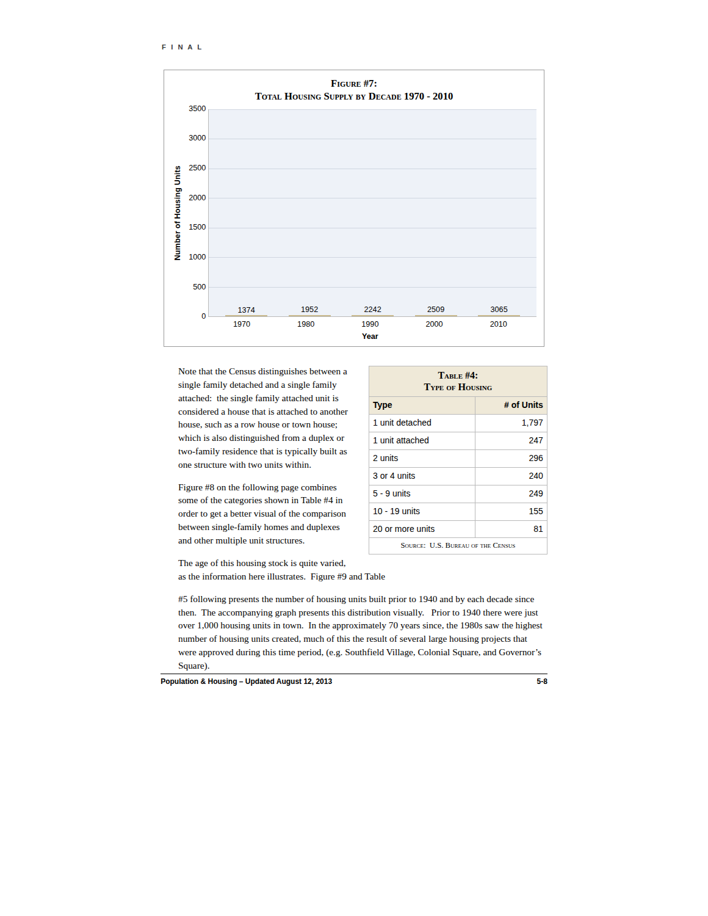F I N A L
Figure #7: Total Housing Supply by Decade 1970 - 2010
Number of Housing Units
3500 3000 2500 2000 1500 1000 500 0
1374
1952
2242
2509
3065
1970 1980 1990 2000 2010
Year
Table #4: Type of Housing
| Type | # of Units |
| --- | --- |
| 1 unit detached | 1,797 |
| 1 unit attached | 247 |
| 2 units | 296 |
| 3 or 4 units | 240 |
| 5 - 9 units | 249 |
| 10 - 19 units | 155 |
| 20 or more units | 81 |
| Source: U.S. Bureau of the Census |
Note that the Census distinguishes between a single family detached and a single family attached: the single family attached unit is considered a house that is attached to another house, such as a row house or town house; which is also distinguished from a duplex or two-family residence that is typically built as one structure with two units within.
Figure #8 on the following page combines some of the categories shown in Table #4 in order to get a better visual of the comparison between single-family homes and duplexes and other multiple unit structures.
The age of this housing stock is quite varied, as the information here illustrates. Figure #9 and Table
#5 following presents the number of housing units built prior to 1940 and by each decade since then. The accompanying graph presents this distribution visually. Prior to 1940 there were just over 1,000 housing units in town. In the approximately 70 years since, the 1980s saw the highest number of housing units created, much of this the result of several large housing projects that were approved during this time period, (e.g. Southfield Village, Colonial Square, and Governor’s Square).
Population & Housing – Updated August 12, 2013
5-8